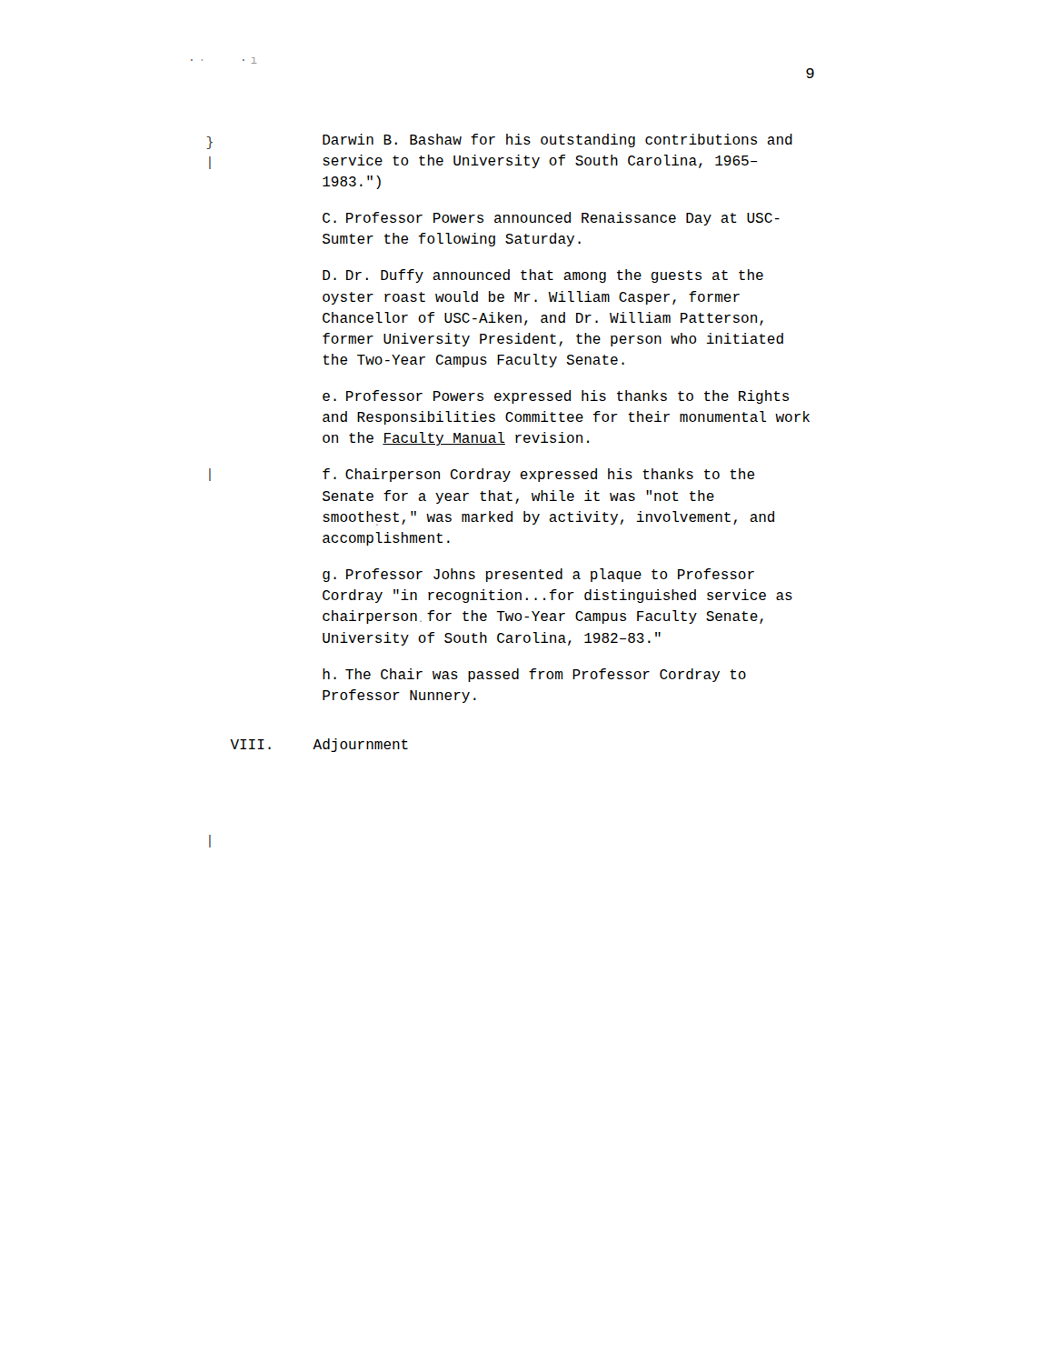·· ·ı
}
|
|
|
·
·
9
Darwin B. Bashaw for his outstanding contributions and service to the University of South Carolina, 1965–1983.")
C. Professor Powers announced Renaissance Day at USC-Sumter the following Saturday.
D. Dr. Duffy announced that among the guests at the oyster roast would be Mr. William Casper, former Chancellor of USC-Aiken, and Dr. William Patterson, former University President, the person who initiated the Two-Year Campus Faculty Senate.
e. Professor Powers expressed his thanks to the Rights and Responsibilities Committee for their monumental work on the Faculty Manual revision.
f. Chairperson Cordray expressed his thanks to the Senate for a year that, while it was "not the smoothest," was marked by activity, involvement, and accomplishment.
g. Professor Johns presented a plaque to Professor Cordray "in recognition...for distinguished service as chairperson for the Two-Year Campus Faculty Senate, University of South Carolina, 1982–83."
h. The Chair was passed from Professor Cordray to Professor Nunnery.
VIII. Adjournment